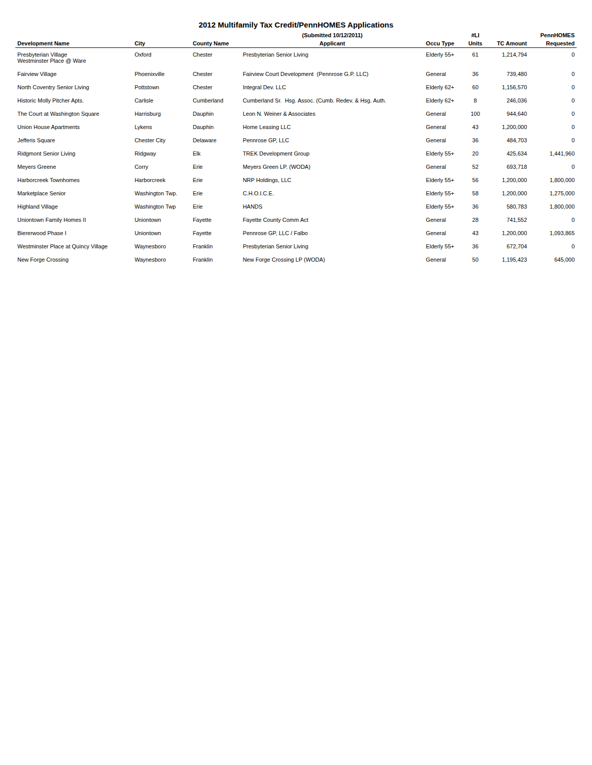2012 Multifamily Tax Credit/PennHOMES Applications
| | | | (Submitted 10/12/2011) | | #LI | | PennHOMES |
| --- | --- | --- | --- | --- | --- | --- | --- |
| Development Name | City | County Name | Applicant | Occu Type | Units | TC Amount | Requested |
| Presbyterian Village Westminster Place @ Ware | Oxford | Chester | Presbyterian Senior Living | Elderly 55+ | 61 | 1,214,794 | 0 |
| Fairview Village | Phoenixville | Chester | Fairview Court Development (Pennrose G.P. LLC) | General | 36 | 739,480 | 0 |
| North Coventry Senior Living | Pottstown | Chester | Integral Dev. LLC | Elderly 62+ | 60 | 1,156,570 | 0 |
| Historic Molly Pitcher Apts. | Carlisle | Cumberland | Cumberland Sr. Hsg. Assoc. (Cumb. Redev. & Hsg. Auth. | Elderly 62+ | 8 | 246,036 | 0 |
| The Court at Washington Square | Harrisburg | Dauphin | Leon N. Weiner & Associates | General | 100 | 944,640 | 0 |
| Union House Apartments | Lykens | Dauphin | Home Leasing LLC | General | 43 | 1,200,000 | 0 |
| Jefferis Square | Chester City | Delaware | Pennrose GP, LLC | General | 36 | 484,703 | 0 |
| Ridgmont Senior Living | Ridgway | Elk | TREK Development Group | Elderly 55+ | 20 | 425,634 | 1,441,960 |
| Meyers Greene | Corry | Erie | Meyers Green LP. (WODA) | General | 52 | 693,718 | 0 |
| Harborcreek Townhomes | Harborcreek | Erie | NRP Holdings, LLC | Elderly 55+ | 56 | 1,200,000 | 1,800,000 |
| Marketplace Senior | Washington Twp. | Erie | C.H.O.I.C.E. | Elderly 55+ | 58 | 1,200,000 | 1,275,000 |
| Highland Village | Washington Twp | Erie | HANDS | Elderly 55+ | 36 | 580,783 | 1,800,000 |
| Uniontown Family Homes II | Uniontown | Fayette | Fayette County Comm Act | General | 28 | 741,552 | 0 |
| Biererwood Phase I | Uniontown | Fayette | Pennrose GP, LLC / Falbo | General | 43 | 1,200,000 | 1,093,865 |
| Westminster Place at Quincy Village | Waynesboro | Franklin | Presbyterian Senior Living | Elderly 55+ | 36 | 672,704 | 0 |
| New Forge Crossing | Waynesboro | Franklin | New Forge Crossing LP (WODA) | General | 50 | 1,195,423 | 645,000 |